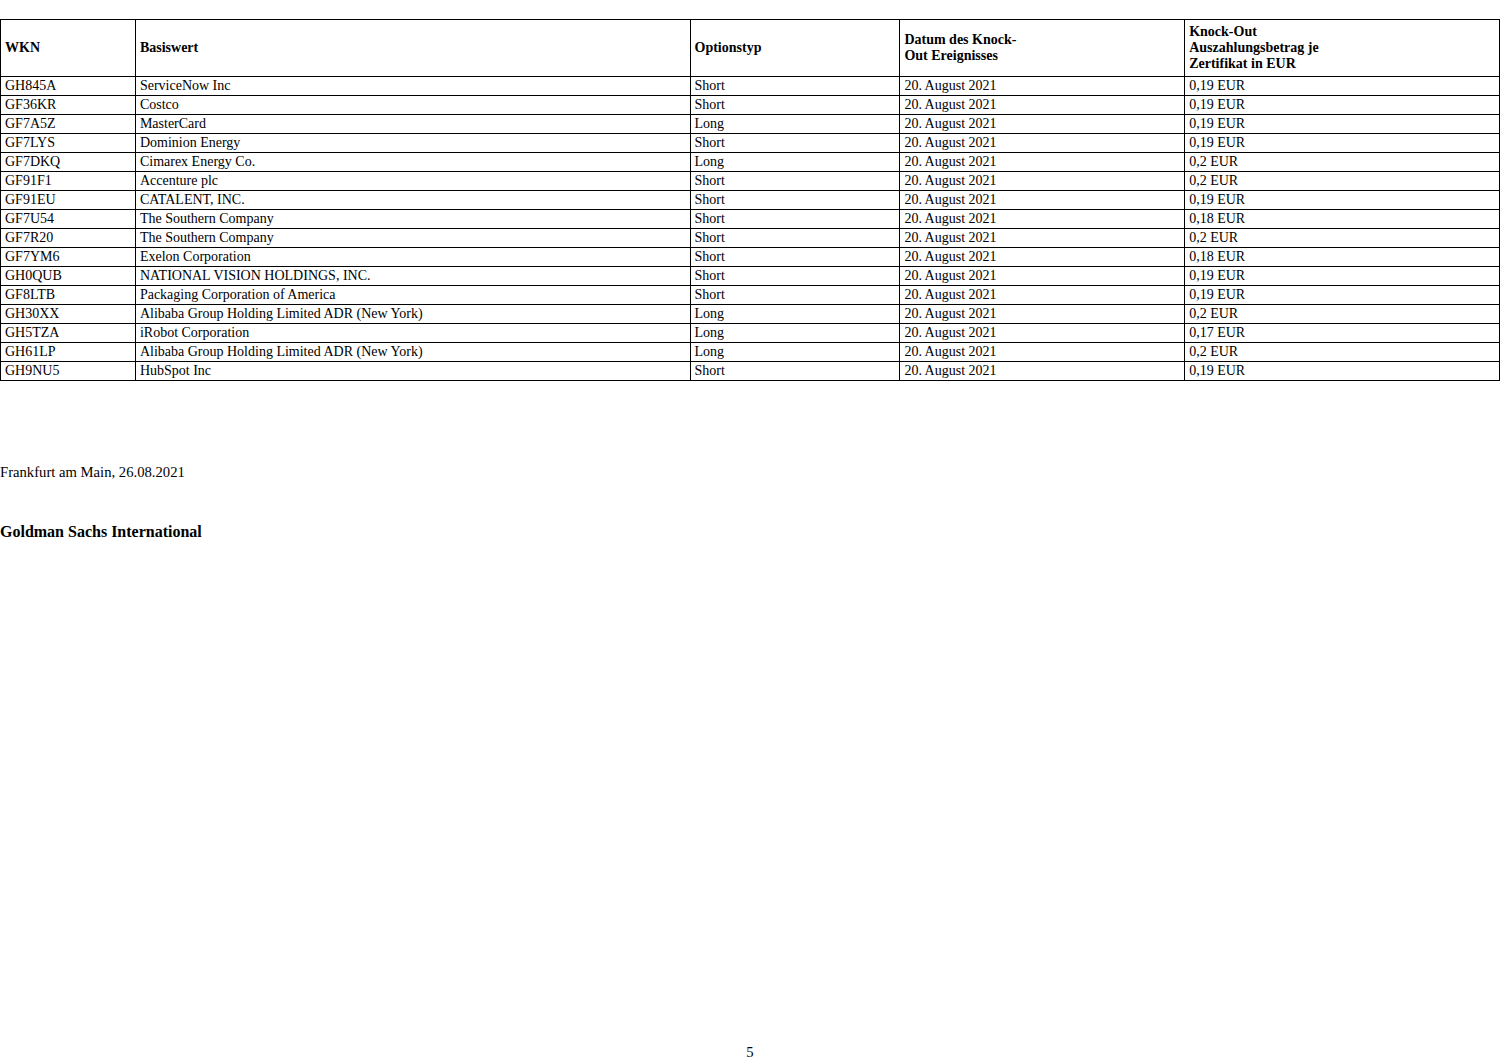| WKN | Basiswert | Optionstyp | Datum des Knock- Out Ereignisses | Knock-Out Auszahlungsbetrag je Zertifikat in EUR |
| --- | --- | --- | --- | --- |
| GH845A | ServiceNow Inc | Short | 20. August 2021 | 0,19 EUR |
| GF36KR | Costco | Short | 20. August 2021 | 0,19 EUR |
| GF7A5Z | MasterCard | Long | 20. August 2021 | 0,19 EUR |
| GF7LYS | Dominion Energy | Short | 20. August 2021 | 0,19 EUR |
| GF7DKQ | Cimarex Energy Co. | Long | 20. August 2021 | 0,2 EUR |
| GF91F1 | Accenture plc | Short | 20. August 2021 | 0,2 EUR |
| GF91EU | CATALENT, INC. | Short | 20. August 2021 | 0,19 EUR |
| GF7U54 | The Southern Company | Short | 20. August 2021 | 0,18 EUR |
| GF7R20 | The Southern Company | Short | 20. August 2021 | 0,2 EUR |
| GF7YM6 | Exelon Corporation | Short | 20. August 2021 | 0,18 EUR |
| GH0QUB | NATIONAL VISION HOLDINGS, INC. | Short | 20. August 2021 | 0,19 EUR |
| GF8LTB | Packaging Corporation of America | Short | 20. August 2021 | 0,19 EUR |
| GH30XX | Alibaba Group Holding Limited ADR (New York) | Long | 20. August 2021 | 0,2 EUR |
| GH5TZA | iRobot Corporation | Long | 20. August 2021 | 0,17 EUR |
| GH61LP | Alibaba Group Holding Limited ADR (New York) | Long | 20. August 2021 | 0,2 EUR |
| GH9NU5 | HubSpot Inc | Short | 20. August 2021 | 0,19 EUR |
Frankfurt am Main, 26.08.2021
Goldman Sachs International
5